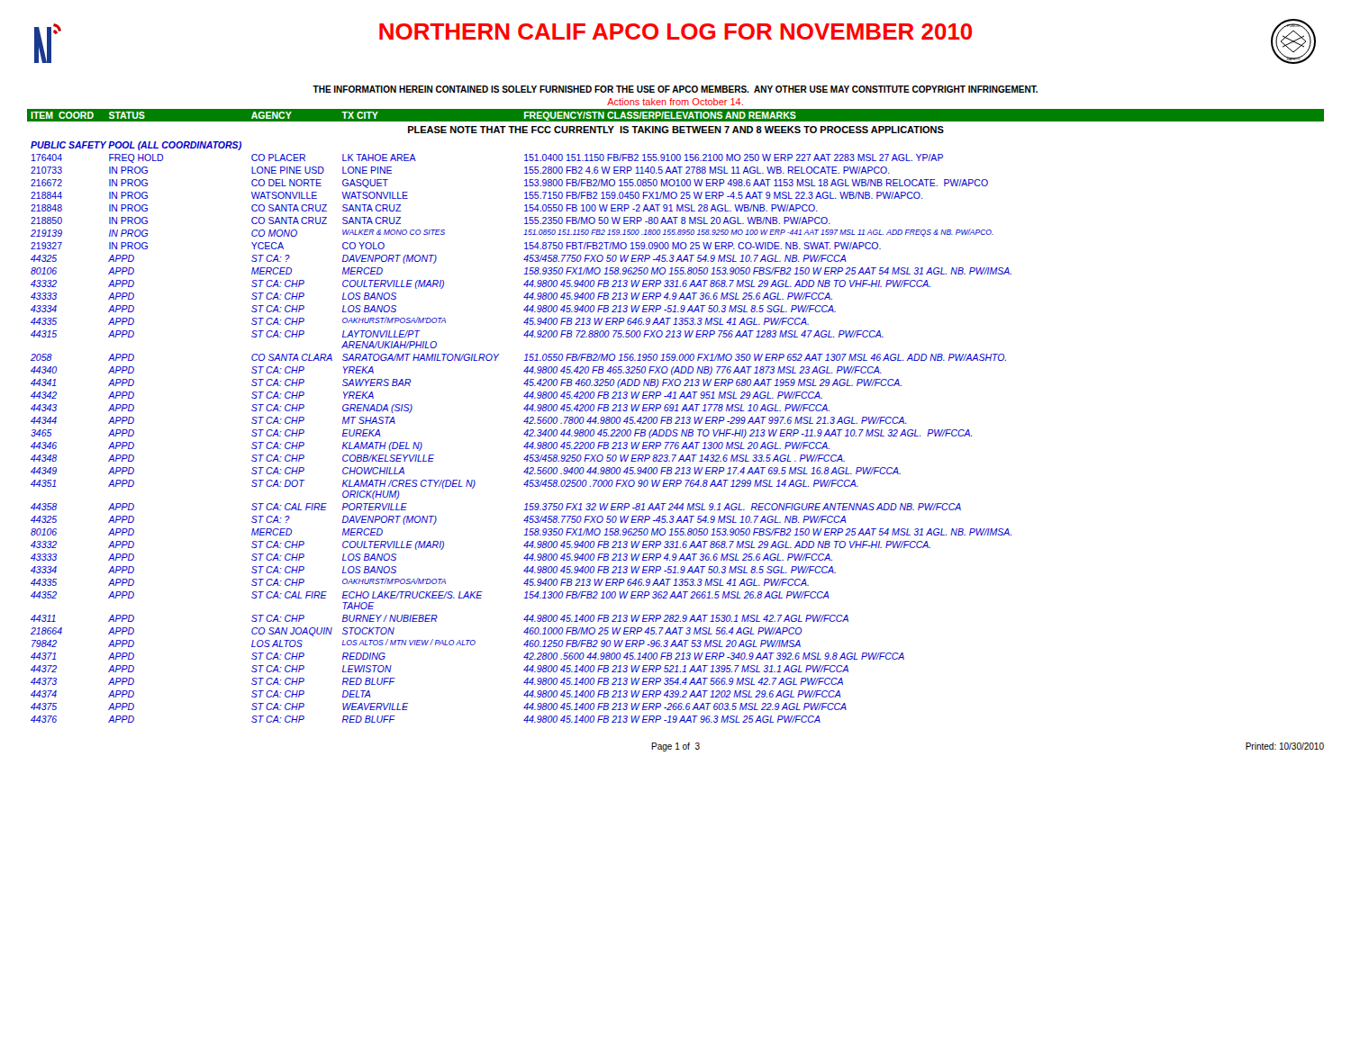NORTHERN CALIF APCO LOG FOR NOVEMBER 2010
PUBLIC SAFETY
THE INFORMATION HEREIN CONTAINED IS SOLELY FURNISHED FOR THE USE OF APCO MEMBERS. ANY OTHER USE MAY CONSTITUTE COPYRIGHT INFRINGEMENT.
Actions taken from October 14.
| ITEM COORD | STATUS | AGENCY | TX CITY | FREQUENCY/STN CLASS/ERP/ELEVATIONS AND REMARKS |
| --- | --- | --- | --- | --- |
| PLEASE NOTE THAT THE FCC CURRENTLY IS TAKING BETWEEN 7 AND 8 WEEKS TO PROCESS APPLICATIONS |
| PUBLIC SAFETY POOL (ALL COORDINATORS) |
| 176404 | FREQ HOLD | CO PLACER | LK TAHOE AREA | 151.0400 151.1150 FB/FB2 155.9100 156.2100 MO 250 W ERP 227 AAT 2283 MSL 27 AGL. YP/AP |
| 210733 | IN PROG | LONE PINE USD | LONE PINE | 155.2800 FB2 4.6 W ERP 1140.5 AAT 2788 MSL 11 AGL. WB. RELOCATE. PW/APCO. |
| 216672 | IN PROG | CO DEL NORTE | GASQUET | 153.9800 FB/FB2/MO 155.0850 MO100 W ERP 498.6 AAT 1153 MSL 18 AGL WB/NB RELOCATE. PW/APCO |
| 218844 | IN PROG | WATSONVILLE | WATSONVILLE | 155.7150 FB/FB2 159.0450 FX1/MO 25 W ERP -4.5 AAT 9 MSL 22.3 AGL. WB/NB. PW/APCO. |
| 218848 | IN PROG | CO SANTA CRUZ | SANTA CRUZ | 154.0550 FB 100 W ERP -2 AAT 91 MSL 28 AGL. WB/NB. PW/APCO. |
| 218850 | IN PROG | CO SANTA CRUZ | SANTA CRUZ | 155.2350 FB/MO 50 W ERP -80 AAT 8 MSL 20 AGL. WB/NB. PW/APCO. |
| 219139 | IN PROG | CO MONO | WALKER & MONO CO SITES | 151.0850 151.1150 FB2 159.1500 .1800 155.8950 158.9250 MO 100 W ERP -441 AAT 1597 MSL 11 AGL. ADD FREQS & NB. PW/APCO. |
| 219327 | IN PROG | YCECA | CO YOLO | 154.8750 FBT/FB2T/MO 159.0900 MO 25 W ERP. CO-WIDE. NB. SWAT. PW/APCO. |
| 44325 | APPD | ST CA: ? | DAVENPORT (MONT) | 453/458.7750 FXO 50 W ERP -45.3 AAT 54.9 MSL 10.7 AGL. NB. PW/FCCA |
| 80106 | APPD | MERCED | MERCED | 158.9350 FX1/MO 158.96250 MO 155.8050 153.9050 FBS/FB2 150 W ERP 25 AAT 54 MSL 31 AGL. NB. PW/IMSA. |
| 43332 | APPD | ST CA: CHP | COULTERVILLE (MARI) | 44.9800 45.9400 FB 213 W ERP 331.6 AAT 868.7 MSL 29 AGL. ADD NB TO VHF-HI. PW/FCCA. |
| 43333 | APPD | ST CA: CHP | LOS BANOS | 44.9800 45.9400 FB 213 W ERP 4.9 AAT 36.6 MSL 25.6 AGL. PW/FCCA. |
| 43334 | APPD | ST CA: CHP | LOS BANOS | 44.9800 45.9400 FB 213 W ERP -51.9 AAT 50.3 MSL 8.5 SGL. PW/FCCA. |
| 44335 | APPD | ST CA: CHP | OAKHURST/M'POSA/M'DOTA | 45.9400 FB 213 W ERP 646.9 AAT 1353.3 MSL 41 AGL. PW/FCCA. |
| 44315 | APPD | ST CA: CHP | LAYTONVILLE/PT ARENA/UKIAH/PHILO | 44.9200 FB 72.8800 75.500 FXO 213 W ERP 756 AAT 1283 MSL 47 AGL. PW/FCCA. |
| 2058 | APPD | CO SANTA CLARA | SARATOGA/MT HAMILTON/GILROY | 151.0550 FB/FB2/MO 156.1950 159.000 FX1/MO 350 W ERP 652 AAT 1307 MSL 46 AGL. ADD NB. PW/AASHTO. |
| 44340 | APPD | ST CA: CHP | YREKA | 44.9800 45.420 FB 465.3250 FXO (ADD NB) 776 AAT 1873 MSL 23 AGL. PW/FCCA. |
| 44341 | APPD | ST CA: CHP | SAWYERS BAR | 45.4200 FB 460.3250 (ADD NB) FXO 213 W ERP 680 AAT 1959 MSL 29 AGL. PW/FCCA. |
| 44342 | APPD | ST CA: CHP | YREKA | 44.9800 45.4200 FB 213 W ERP -41 AAT 951 MSL 29 AGL. PW/FCCA. |
| 44343 | APPD | ST CA: CHP | GRENADA (SIS) | 44.9800 45.4200 FB 213 W ERP 691 AAT 1778 MSL 10 AGL. PW/FCCA. |
| 44344 | APPD | ST CA: CHP | MT SHASTA | 42.5600 .7800 44.9800 45.4200 FB 213 W ERP -299 AAT 997.6 MSL 21.3 AGL. PW/FCCA. |
| 3465 | APPD | ST CA: CHP | EUREKA | 42.3400 44.9800 45.2200 FB (ADDS NB TO VHF-HI) 213 W ERP -11.9 AAT 10.7 MSL 32 AGL. PW/FCCA. |
| 44346 | APPD | ST CA: CHP | KLAMATH (DEL N) | 44.9800 45.2200 FB 213 W ERP 776 AAT 1300 MSL 20 AGL. PW/FCCA. |
| 44348 | APPD | ST CA: CHP | COBB/KELSEYVILLE | 453/458.9250 FXO 50 W ERP 823.7 AAT 1432.6 MSL 33.5 AGL . PW/FCCA. |
| 44349 | APPD | ST CA: CHP | CHOWCHILLA | 42.5600 .9400 44.9800 45.9400 FB 213 W ERP 17.4 AAT 69.5 MSL 16.8 AGL. PW/FCCA. |
| 44351 | APPD | ST CA: DOT | KLAMATH /CRES CTY/(DEL N) ORICK(HUM) | 453/458.02500 .7000 FXO 90 W ERP 764.8 AAT 1299 MSL 14 AGL. PW/FCCA. |
| 44358 | APPD | ST CA: CAL FIRE | PORTERVILLE | 159.3750 FX1 32 W ERP -81 AAT 244 MSL 9.1 AGL. RECONFIGURE ANTENNAS ADD NB. PW/FCCA |
| 44325 | APPD | ST CA: ? | DAVENPORT (MONT) | 453/458.7750 FXO 50 W ERP -45.3 AAT 54.9 MSL 10.7 AGL. NB. PW/FCCA |
| 80106 | APPD | MERCED | MERCED | 158.9350 FX1/MO 158.96250 MO 155.8050 153.9050 FBS/FB2 150 W ERP 25 AAT 54 MSL 31 AGL. NB. PW/IMSA. |
| 43332 | APPD | ST CA: CHP | COULTERVILLE (MARI) | 44.9800 45.9400 FB 213 W ERP 331.6 AAT 868.7 MSL 29 AGL. ADD NB TO VHF-HI. PW/FCCA. |
| 43333 | APPD | ST CA: CHP | LOS BANOS | 44.9800 45.9400 FB 213 W ERP 4.9 AAT 36.6 MSL 25.6 AGL. PW/FCCA. |
| 43334 | APPD | ST CA: CHP | LOS BANOS | 44.9800 45.9400 FB 213 W ERP -51.9 AAT 50.3 MSL 8.5 SGL. PW/FCCA. |
| 44335 | APPD | ST CA: CHP | OAKHURST/M'POSA/M'DOTA | 45.9400 FB 213 W ERP 646.9 AAT 1353.3 MSL 41 AGL. PW/FCCA. |
| 44352 | APPD | ST CA: CAL FIRE | ECHO LAKE/TRUCKEE/S. LAKE TAHOE | 154.1300 FB/FB2 100 W ERP 362 AAT 2661.5 MSL 26.8 AGL PW/FCCA |
| 44311 | APPD | ST CA: CHP | BURNEY / NUBIEBER | 44.9800 45.1400 FB 213 W ERP 282.9 AAT 1530.1 MSL 42.7 AGL PW/FCCA |
| 218664 | APPD | CO SAN JOAQUIN | STOCKTON | 460.1000 FB/MO 25 W ERP 45.7 AAT 3 MSL 56.4 AGL PW/APCO |
| 79842 | APPD | LOS ALTOS | LOS ALTOS / MTN VIEW / PALO ALTO | 460.1250 FB/FB2 90 W ERP -96.3 AAT 53 MSL 20 AGL PW/IMSA |
| 44371 | APPD | ST CA: CHP | REDDING | 42.2800 .5600 44.9800 45.1400 FB 213 W ERP -340.9 AAT 392.6 MSL 9.8 AGL PW/FCCA |
| 44372 | APPD | ST CA: CHP | LEWISTON | 44.9800 45.1400 FB 213 W ERP 521.1 AAT 1395.7 MSL 31.1 AGL PW/FCCA |
| 44373 | APPD | ST CA: CHP | RED BLUFF | 44.9800 45.1400 FB 213 W ERP 354.4 AAT 566.9 MSL 42.7 AGL PW/FCCA |
| 44374 | APPD | ST CA: CHP | DELTA | 44.9800 45.1400 FB 213 W ERP 439.2 AAT 1202 MSL 29.6 AGL PW/FCCA |
| 44375 | APPD | ST CA: CHP | WEAVERVILLE | 44.9800 45.1400 FB 213 W ERP -266.6 AAT 603.5 MSL 22.9 AGL PW/FCCA |
| 44376 | APPD | ST CA: CHP | RED BLUFF | 44.9800 45.1400 FB 213 W ERP -19 AAT 96.3 MSL 25 AGL PW/FCCA |
Page 1 of 3
Printed: 10/30/2010